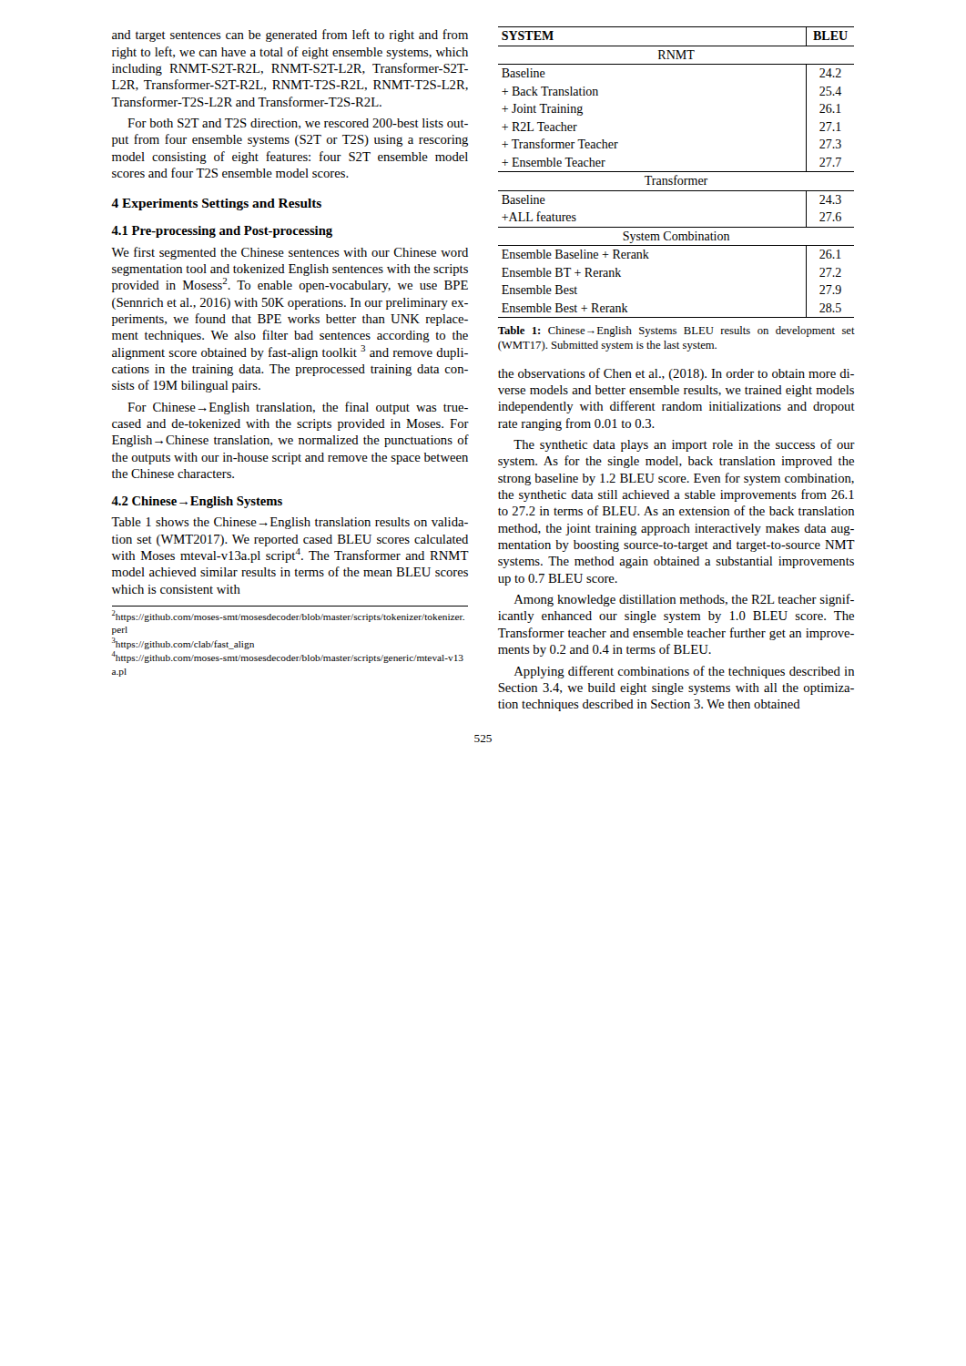and target sentences can be generated from left to right and from right to left, we can have a total of eight ensemble systems, which including RNMT-S2T-R2L, RNMT-S2T-L2R, Transformer-S2T-L2R, Transformer-S2T-R2L, RNMT-T2S-R2L, RNMT-T2S-L2R, Transformer-T2S-L2R and Transformer-T2S-R2L.
For both S2T and T2S direction, we rescored 200-best lists output from four ensemble systems (S2T or T2S) using a rescoring model consisting of eight features: four S2T ensemble model scores and four T2S ensemble model scores.
4 Experiments Settings and Results
4.1 Pre-processing and Post-processing
We first segmented the Chinese sentences with our Chinese word segmentation tool and tokenized English sentences with the scripts provided in Mosess2. To enable open-vocabulary, we use BPE (Sennrich et al., 2016) with 50K operations. In our preliminary experiments, we found that BPE works better than UNK replacement techniques. We also filter bad sentences according to the alignment score obtained by fast-align toolkit 3 and remove duplications in the training data. The preprocessed training data consists of 19M bilingual pairs.
For Chinese→English translation, the final output was true-cased and de-tokenized with the scripts provided in Moses. For English→Chinese translation, we normalized the punctuations of the outputs with our in-house script and remove the space between the Chinese characters.
4.2 Chinese→English Systems
Table 1 shows the Chinese→English translation results on validation set (WMT2017). We reported cased BLEU scores calculated with Moses mteval-v13a.pl script4. The Transformer and RNMT model achieved similar results in terms of the mean BLEU scores which is consistent with
2https://github.com/moses-smt/mosesdecoder/blob/master/scripts/tokenizer/tokenizer.perl
3https://github.com/clab/fast_align
4https://github.com/moses-smt/mosesdecoder/blob/master/scripts/generic/mteval-v13a.pl
| SYSTEM | BLEU |
| --- | --- |
| RNMT |
| Baseline | 24.2 |
| + Back Translation | 25.4 |
| + Joint Training | 26.1 |
| + R2L Teacher | 27.1 |
| + Transformer Teacher | 27.3 |
| + Ensemble Teacher | 27.7 |
| Transformer |
| Baseline | 24.3 |
| +ALL features | 27.6 |
| System Combination |
| Ensemble Baseline + Rerank | 26.1 |
| Ensemble BT + Rerank | 27.2 |
| Ensemble Best | 27.9 |
| Ensemble Best + Rerank | 28.5 |
Table 1: Chinese→English Systems BLEU results on development set (WMT17). Submitted system is the last system.
the observations of Chen et al., (2018). In order to obtain more diverse models and better ensemble results, we trained eight models independently with different random initializations and dropout rate ranging from 0.01 to 0.3.
The synthetic data plays an import role in the success of our system. As for the single model, back translation improved the strong baseline by 1.2 BLEU score. Even for system combination, the synthetic data still achieved a stable improvements from 26.1 to 27.2 in terms of BLEU. As an extension of the back translation method, the joint training approach interactively makes data augmentation by boosting source-to-target and target-to-source NMT systems. The method again obtained a substantial improvements up to 0.7 BLEU score.
Among knowledge distillation methods, the R2L teacher significantly enhanced our single system by 1.0 BLEU score. The Transformer teacher and ensemble teacher further get an improvements by 0.2 and 0.4 in terms of BLEU.
Applying different combinations of the techniques described in Section 3.4, we build eight single systems with all the optimization techniques described in Section 3. We then obtained
525